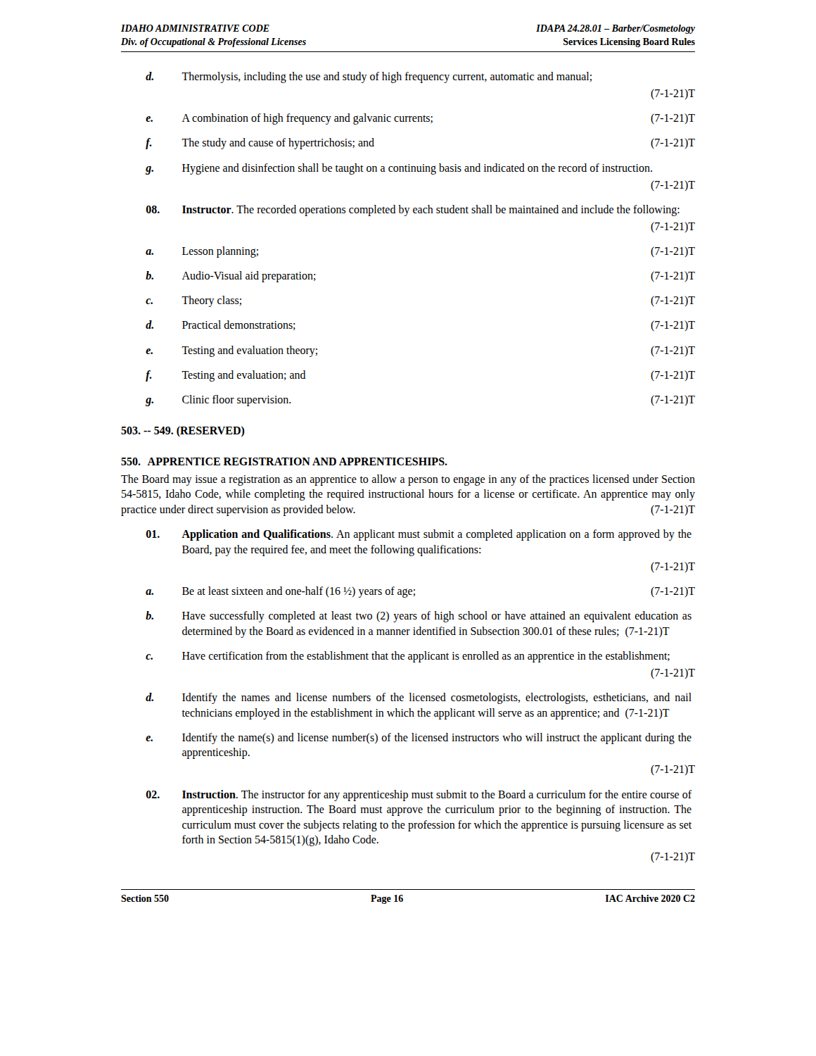IDAHO ADMINISTRATIVE CODE
IDAPA 24.28.01 – Barber/Cosmetology
Div. of Occupational & Professional Licenses
Services Licensing Board Rules
d.
Thermolysis, including the use and study of high frequency current, automatic and manual;
(7-1-21)T
e.
A combination of high frequency and galvanic currents;
(7-1-21)T
f.
The study and cause of hypertrichosis; and
(7-1-21)T
g.
Hygiene and disinfection shall be taught on a continuing basis and indicated on the record of instruction.
(7-1-21)T
08.
Instructor. The recorded operations completed by each student shall be maintained and include the following:
(7-1-21)T
a.
Lesson planning;
(7-1-21)T
b.
Audio-Visual aid preparation;
(7-1-21)T
c.
Theory class;
(7-1-21)T
d.
Practical demonstrations;
(7-1-21)T
e.
Testing and evaluation theory;
(7-1-21)T
f.
Testing and evaluation; and
(7-1-21)T
g.
Clinic floor supervision.
(7-1-21)T
503. -- 549. (RESERVED)
550. APPRENTICE REGISTRATION AND APPRENTICESHIPS.
The Board may issue a registration as an apprentice to allow a person to engage in any of the practices licensed under Section 54-5815, Idaho Code, while completing the required instructional hours for a license or certificate. An apprentice may only practice under direct supervision as provided below.(7-1-21)T
01.
Application and Qualifications. An applicant must submit a completed application on a form approved by the Board, pay the required fee, and meet the following qualifications:
(7-1-21)T
a.
Be at least sixteen and one-half (16 ½) years of age;
(7-1-21)T
b.
Have successfully completed at least two (2) years of high school or have attained an equivalent education as determined by the Board as evidenced in a manner identified in Subsection 300.01 of these rules; (7-1-21)T
c.
Have certification from the establishment that the applicant is enrolled as an apprentice in the establishment;
(7-1-21)T
d.
Identify the names and license numbers of the licensed cosmetologists, electrologists, estheticians, and nail technicians employed in the establishment in which the applicant will serve as an apprentice; and (7-1-21)T
e.
Identify the name(s) and license number(s) of the licensed instructors who will instruct the applicant during the apprenticeship.
(7-1-21)T
02.
Instruction. The instructor for any apprenticeship must submit to the Board a curriculum for the entire course of apprenticeship instruction. The Board must approve the curriculum prior to the beginning of instruction. The curriculum must cover the subjects relating to the profession for which the apprentice is pursuing licensure as set forth in Section 54-5815(1)(g), Idaho Code.
(7-1-21)T
Section 550
Page 16
IAC Archive 2020 C2